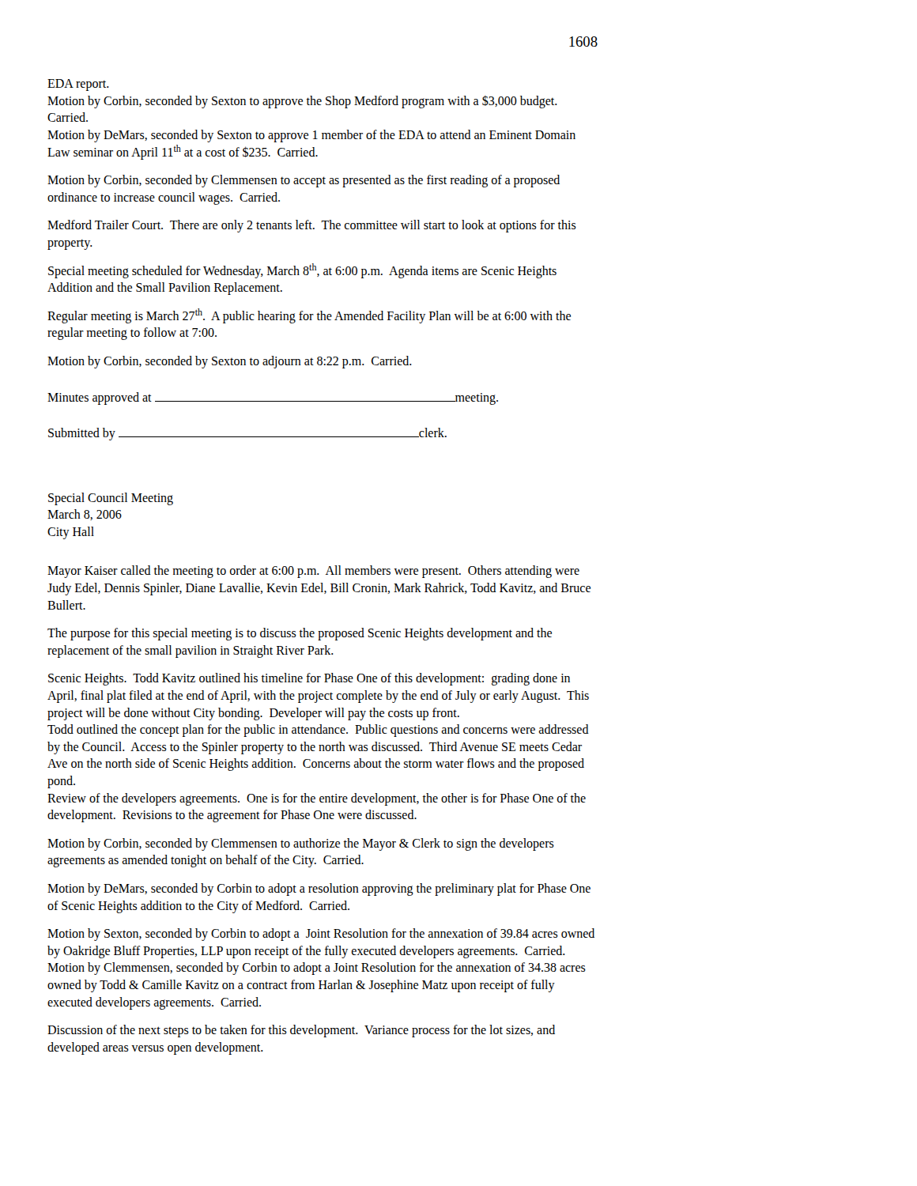1608
EDA report.
Motion by Corbin, seconded by Sexton to approve the Shop Medford program with a $3,000 budget. Carried.
Motion by DeMars, seconded by Sexton to approve 1 member of the EDA to attend an Eminent Domain Law seminar on April 11th at a cost of $235. Carried.
Motion by Corbin, seconded by Clemmensen to accept as presented as the first reading of a proposed ordinance to increase council wages. Carried.
Medford Trailer Court. There are only 2 tenants left. The committee will start to look at options for this property.
Special meeting scheduled for Wednesday, March 8th, at 6:00 p.m. Agenda items are Scenic Heights Addition and the Small Pavilion Replacement.
Regular meeting is March 27th. A public hearing for the Amended Facility Plan will be at 6:00 with the regular meeting to follow at 7:00.
Motion by Corbin, seconded by Sexton to adjourn at 8:22 p.m. Carried.
Minutes approved at meeting.
Submitted by clerk.
Special Council Meeting
March 8, 2006
City Hall
Mayor Kaiser called the meeting to order at 6:00 p.m. All members were present. Others attending were Judy Edel, Dennis Spinler, Diane Lavallie, Kevin Edel, Bill Cronin, Mark Rahrick, Todd Kavitz, and Bruce Bullert.
The purpose for this special meeting is to discuss the proposed Scenic Heights development and the replacement of the small pavilion in Straight River Park.
Scenic Heights. Todd Kavitz outlined his timeline for Phase One of this development: grading done in April, final plat filed at the end of April, with the project complete by the end of July or early August. This project will be done without City bonding. Developer will pay the costs up front.
Todd outlined the concept plan for the public in attendance. Public questions and concerns were addressed by the Council. Access to the Spinler property to the north was discussed. Third Avenue SE meets Cedar Ave on the north side of Scenic Heights addition. Concerns about the storm water flows and the proposed pond.
Review of the developers agreements. One is for the entire development, the other is for Phase One of the development. Revisions to the agreement for Phase One were discussed.
Motion by Corbin, seconded by Clemmensen to authorize the Mayor & Clerk to sign the developers agreements as amended tonight on behalf of the City. Carried.
Motion by DeMars, seconded by Corbin to adopt a resolution approving the preliminary plat for Phase One of Scenic Heights addition to the City of Medford. Carried.
Motion by Sexton, seconded by Corbin to adopt a Joint Resolution for the annexation of 39.84 acres owned by Oakridge Bluff Properties, LLP upon receipt of the fully executed developers agreements. Carried.
Motion by Clemmensen, seconded by Corbin to adopt a Joint Resolution for the annexation of 34.38 acres owned by Todd & Camille Kavitz on a contract from Harlan & Josephine Matz upon receipt of fully executed developers agreements. Carried.
Discussion of the next steps to be taken for this development. Variance process for the lot sizes, and developed areas versus open development.